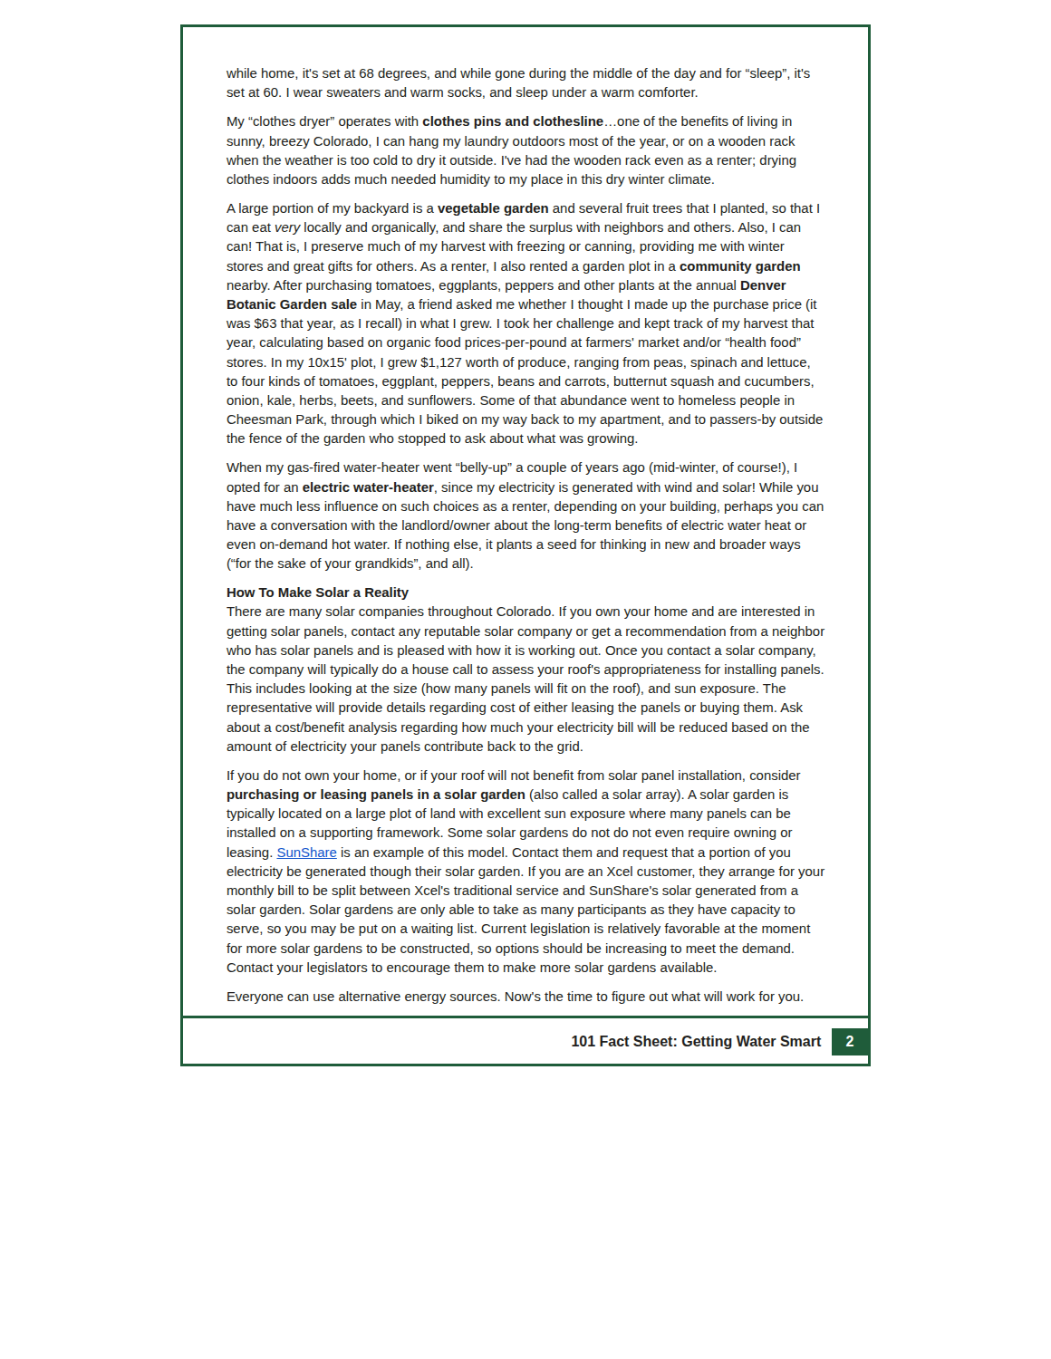while home, it's set at 68 degrees, and while gone during the middle of the day and for “sleep”, it's set at 60. I wear sweaters and warm socks, and sleep under a warm comforter.
My “clothes dryer” operates with clothes pins and clothesline…one of the benefits of living in sunny, breezy Colorado, I can hang my laundry outdoors most of the year, or on a wooden rack when the weather is too cold to dry it outside. I've had the wooden rack even as a renter; drying clothes indoors adds much needed humidity to my place in this dry winter climate.
A large portion of my backyard is a vegetable garden and several fruit trees that I planted, so that I can eat very locally and organically, and share the surplus with neighbors and others. Also, I can can! That is, I preserve much of my harvest with freezing or canning, providing me with winter stores and great gifts for others. As a renter, I also rented a garden plot in a community garden nearby. After purchasing tomatoes, eggplants, peppers and other plants at the annual Denver Botanic Garden sale in May, a friend asked me whether I thought I made up the purchase price (it was $63 that year, as I recall) in what I grew. I took her challenge and kept track of my harvest that year, calculating based on organic food prices-per-pound at farmers' market and/or “health food” stores. In my 10x15' plot, I grew $1,127 worth of produce, ranging from peas, spinach and lettuce, to four kinds of tomatoes, eggplant, peppers, beans and carrots, butternut squash and cucumbers, onion, kale, herbs, beets, and sunflowers. Some of that abundance went to homeless people in Cheesman Park, through which I biked on my way back to my apartment, and to passers-by outside the fence of the garden who stopped to ask about what was growing.
When my gas-fired water-heater went “belly-up” a couple of years ago (mid-winter, of course!), I opted for an electric water-heater, since my electricity is generated with wind and solar! While you have much less influence on such choices as a renter, depending on your building, perhaps you can have a conversation with the landlord/owner about the long-term benefits of electric water heat or even on-demand hot water. If nothing else, it plants a seed for thinking in new and broader ways (“for the sake of your grandkids”, and all).
How To Make Solar a Reality
There are many solar companies throughout Colorado. If you own your home and are interested in getting solar panels, contact any reputable solar company or get a recommendation from a neighbor who has solar panels and is pleased with how it is working out. Once you contact a solar company, the company will typically do a house call to assess your roof's appropriateness for installing panels. This includes looking at the size (how many panels will fit on the roof), and sun exposure. The representative will provide details regarding cost of either leasing the panels or buying them. Ask about a cost/benefit analysis regarding how much your electricity bill will be reduced based on the amount of electricity your panels contribute back to the grid.
If you do not own your home, or if your roof will not benefit from solar panel installation, consider purchasing or leasing panels in a solar garden (also called a solar array). A solar garden is typically located on a large plot of land with excellent sun exposure where many panels can be installed on a supporting framework. Some solar gardens do not do not even require owning or leasing. SunShare is an example of this model. Contact them and request that a portion of you electricity be generated though their solar garden. If you are an Xcel customer, they arrange for your monthly bill to be split between Xcel's traditional service and SunShare's solar generated from a solar garden. Solar gardens are only able to take as many participants as they have capacity to serve, so you may be put on a waiting list. Current legislation is relatively favorable at the moment for more solar gardens to be constructed, so options should be increasing to meet the demand. Contact your legislators to encourage them to make more solar gardens available.
Everyone can use alternative energy sources. Now's the time to figure out what will work for you.
101 Fact Sheet: Getting Water Smart
2